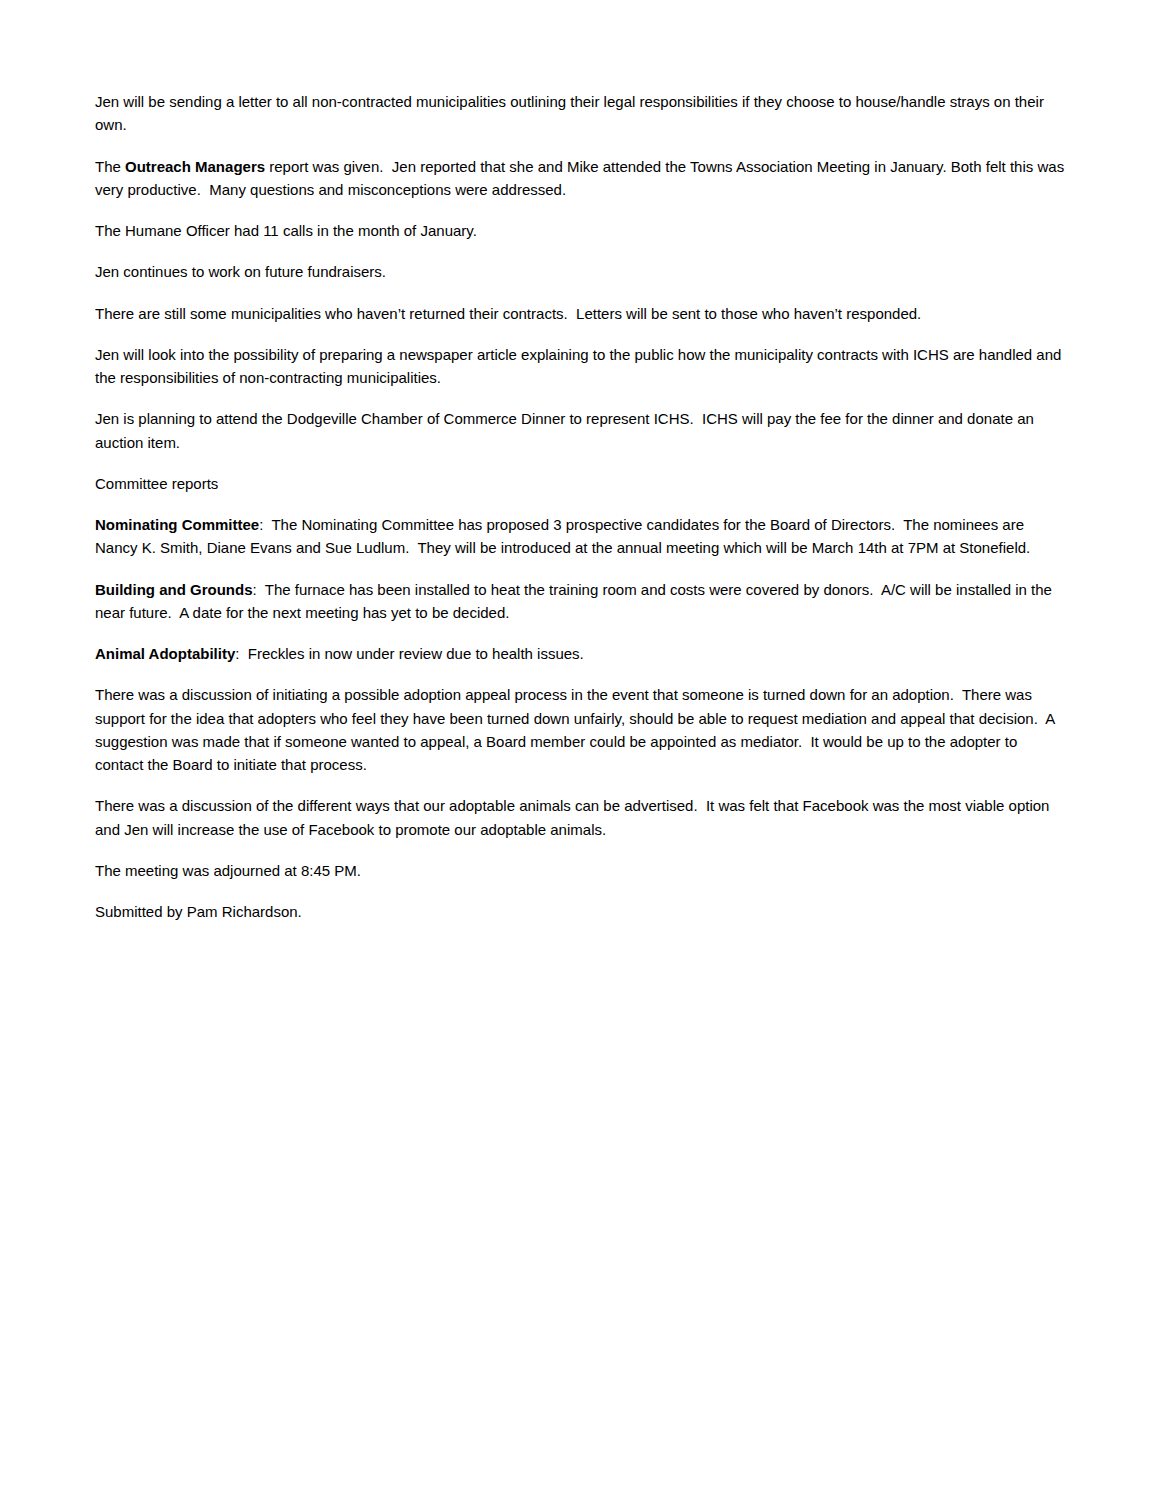Jen will be sending a letter to all non-contracted municipalities outlining their legal responsibilities if they choose to house/handle strays on their own.
The Outreach Managers report was given. Jen reported that she and Mike attended the Towns Association Meeting in January. Both felt this was very productive. Many questions and misconceptions were addressed.
The Humane Officer had 11 calls in the month of January.
Jen continues to work on future fundraisers.
There are still some municipalities who haven’t returned their contracts. Letters will be sent to those who haven’t responded.
Jen will look into the possibility of preparing a newspaper article explaining to the public how the municipality contracts with ICHS are handled and the responsibilities of non-contracting municipalities.
Jen is planning to attend the Dodgeville Chamber of Commerce Dinner to represent ICHS. ICHS will pay the fee for the dinner and donate an auction item.
Committee reports
Nominating Committee: The Nominating Committee has proposed 3 prospective candidates for the Board of Directors. The nominees are Nancy K. Smith, Diane Evans and Sue Ludlum. They will be introduced at the annual meeting which will be March 14th at 7PM at Stonefield.
Building and Grounds: The furnace has been installed to heat the training room and costs were covered by donors. A/C will be installed in the near future. A date for the next meeting has yet to be decided.
Animal Adoptability: Freckles in now under review due to health issues.
There was a discussion of initiating a possible adoption appeal process in the event that someone is turned down for an adoption. There was support for the idea that adopters who feel they have been turned down unfairly, should be able to request mediation and appeal that decision. A suggestion was made that if someone wanted to appeal, a Board member could be appointed as mediator. It would be up to the adopter to contact the Board to initiate that process.
There was a discussion of the different ways that our adoptable animals can be advertised. It was felt that Facebook was the most viable option and Jen will increase the use of Facebook to promote our adoptable animals.
The meeting was adjourned at 8:45 PM.
Submitted by Pam Richardson.